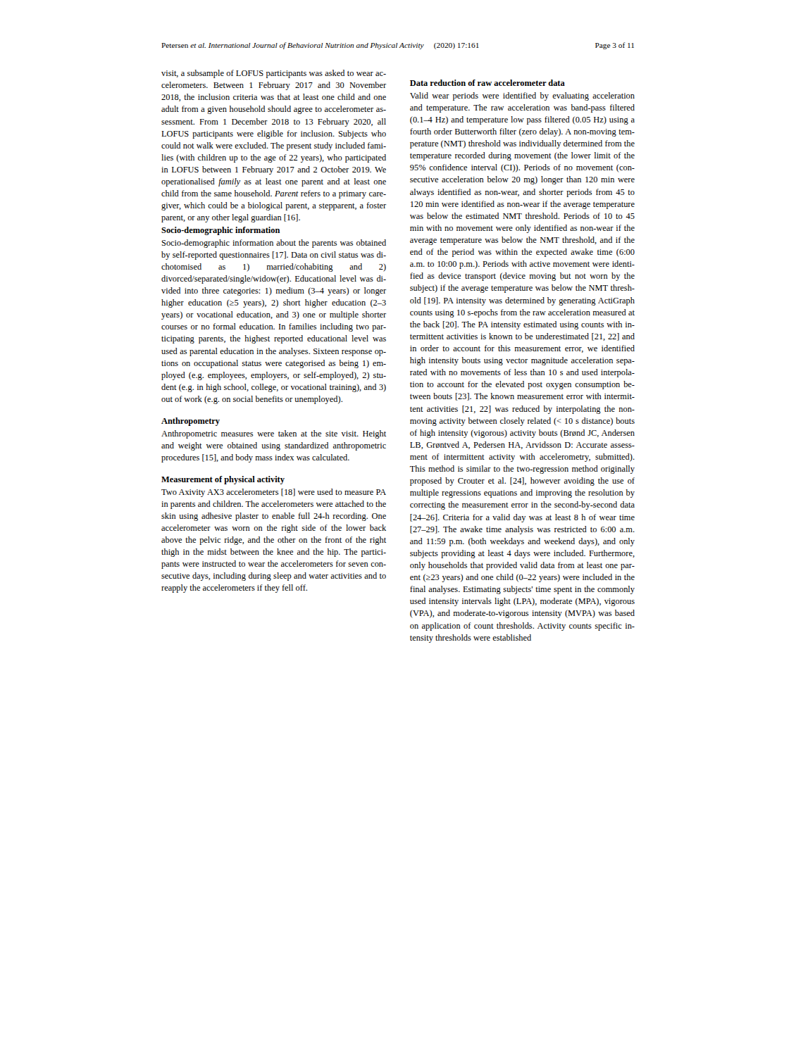Petersen et al. International Journal of Behavioral Nutrition and Physical Activity (2020) 17:161
Page 3 of 11
visit, a subsample of LOFUS participants was asked to wear accelerometers. Between 1 February 2017 and 30 November 2018, the inclusion criteria was that at least one child and one adult from a given household should agree to accelerometer assessment. From 1 December 2018 to 13 February 2020, all LOFUS participants were eligible for inclusion. Subjects who could not walk were excluded. The present study included families (with children up to the age of 22 years), who participated in LOFUS between 1 February 2017 and 2 October 2019. We operationalised family as at least one parent and at least one child from the same household. Parent refers to a primary caregiver, which could be a biological parent, a stepparent, a foster parent, or any other legal guardian [16].
Socio-demographic information
Socio-demographic information about the parents was obtained by self-reported questionnaires [17]. Data on civil status was dichotomised as 1) married/cohabiting and 2) divorced/separated/single/widow(er). Educational level was divided into three categories: 1) medium (3–4 years) or longer higher education (≥5 years), 2) short higher education (2–3 years) or vocational education, and 3) one or multiple shorter courses or no formal education. In families including two participating parents, the highest reported educational level was used as parental education in the analyses. Sixteen response options on occupational status were categorised as being 1) employed (e.g. employees, employers, or self-employed), 2) student (e.g. in high school, college, or vocational training), and 3) out of work (e.g. on social benefits or unemployed).
Anthropometry
Anthropometric measures were taken at the site visit. Height and weight were obtained using standardized anthropometric procedures [15], and body mass index was calculated.
Measurement of physical activity
Two Axivity AX3 accelerometers [18] were used to measure PA in parents and children. The accelerometers were attached to the skin using adhesive plaster to enable full 24-h recording. One accelerometer was worn on the right side of the lower back above the pelvic ridge, and the other on the front of the right thigh in the midst between the knee and the hip. The participants were instructed to wear the accelerometers for seven consecutive days, including during sleep and water activities and to reapply the accelerometers if they fell off.
Data reduction of raw accelerometer data
Valid wear periods were identified by evaluating acceleration and temperature. The raw acceleration was band-pass filtered (0.1–4 Hz) and temperature low pass filtered (0.05 Hz) using a fourth order Butterworth filter (zero delay). A non-moving temperature (NMT) threshold was individually determined from the temperature recorded during movement (the lower limit of the 95% confidence interval (CI)). Periods of no movement (consecutive acceleration below 20 mg) longer than 120 min were always identified as non-wear, and shorter periods from 45 to 120 min were identified as non-wear if the average temperature was below the estimated NMT threshold. Periods of 10 to 45 min with no movement were only identified as non-wear if the average temperature was below the NMT threshold, and if the end of the period was within the expected awake time (6:00 a.m. to 10:00 p.m.). Periods with active movement were identified as device transport (device moving but not worn by the subject) if the average temperature was below the NMT threshold [19]. PA intensity was determined by generating ActiGraph counts using 10 s-epochs from the raw acceleration measured at the back [20]. The PA intensity estimated using counts with intermittent activities is known to be underestimated [21, 22] and in order to account for this measurement error, we identified high intensity bouts using vector magnitude acceleration separated with no movements of less than 10 s and used interpolation to account for the elevated post oxygen consumption between bouts [23]. The known measurement error with intermittent activities [21, 22] was reduced by interpolating the non-moving activity between closely related (< 10 s distance) bouts of high intensity (vigorous) activity bouts (Brønd JC, Andersen LB, Grøntved A, Pedersen HA, Arvidsson D: Accurate assessment of intermittent activity with accelerometry, submitted). This method is similar to the two-regression method originally proposed by Crouter et al. [24], however avoiding the use of multiple regressions equations and improving the resolution by correcting the measurement error in the second-by-second data [24–26]. Criteria for a valid day was at least 8 h of wear time [27–29]. The awake time analysis was restricted to 6:00 a.m. and 11:59 p.m. (both weekdays and weekend days), and only subjects providing at least 4 days were included. Furthermore, only households that provided valid data from at least one parent (≥23 years) and one child (0–22 years) were included in the final analyses. Estimating subjects' time spent in the commonly used intensity intervals light (LPA), moderate (MPA), vigorous (VPA), and moderate-to-vigorous intensity (MVPA) was based on application of count thresholds. Activity counts specific intensity thresholds were established